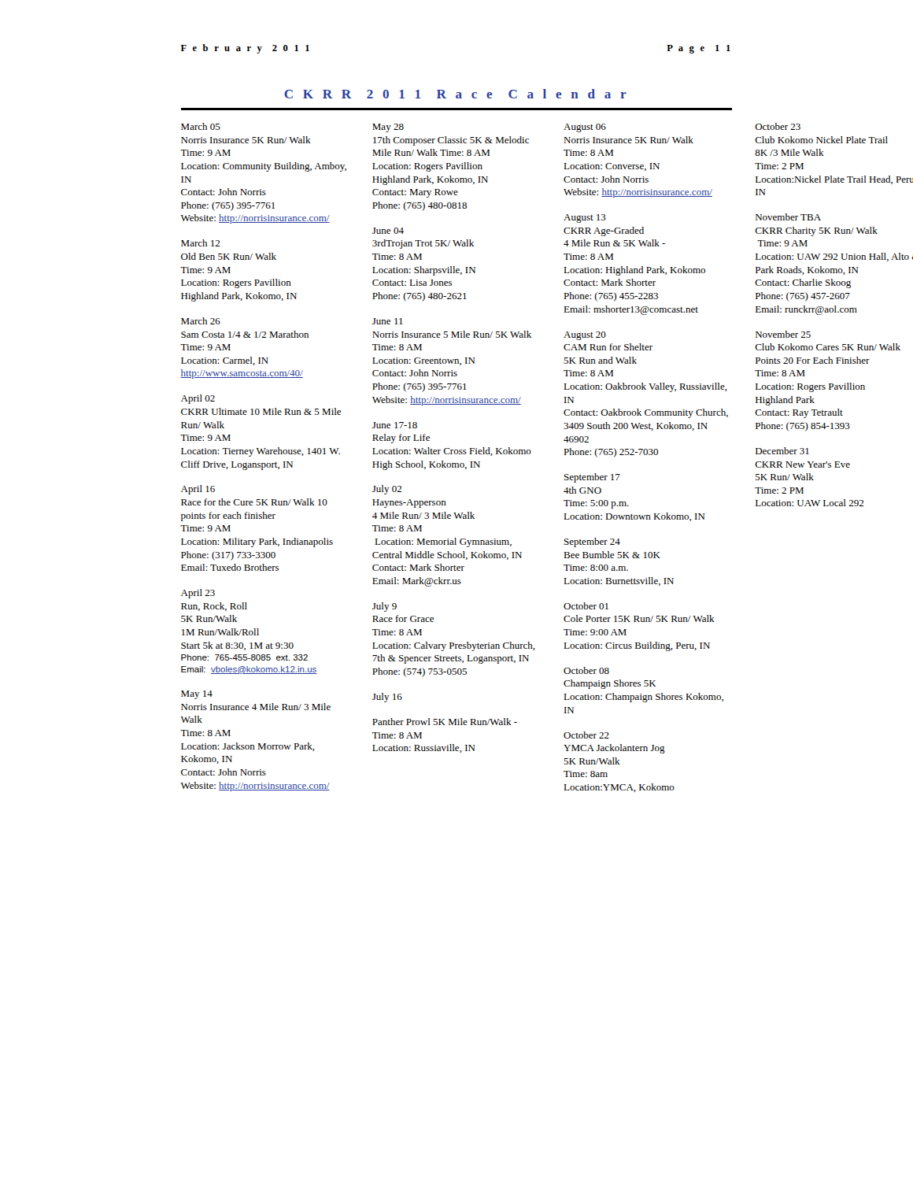F e b r u a r y 2 0 1 1
P a g e 1 1
C K R R 2 0 1 1 R a c e C a l e n d a r
March 05
Norris Insurance 5K Run/ Walk
Time: 9 AM
Location: Community Building, Amboy, IN
Contact: John Norris
Phone: (765) 395-7761
Website: http://norrisinsurance.com/
March 12
Old Ben 5K Run/ Walk
Time: 9 AM
Location: Rogers Pavillion
Highland Park, Kokomo, IN
March 26
Sam Costa 1/4 & 1/2 Marathon
Time: 9 AM
Location: Carmel, IN
http://www.samcosta.com/40/
April 02
CKRR Ultimate 10 Mile Run & 5 Mile Run/ Walk
Time: 9 AM
Location: Tierney Warehouse, 1401 W. Cliff Drive, Logansport, IN
April 16
Race for the Cure 5K Run/ Walk 10 points for each finisher
Time: 9 AM
Location: Military Park, Indianapolis
Phone: (317) 733-3300
Email: Tuxedo Brothers
April 23
Run, Rock, Roll
5K Run/Walk
1M Run/Walk/Roll
Start 5k at 8:30, 1M at 9:30
Phone: 765-455-8085 ext. 332
Email: vboles@kokomo.k12.in.us
May 14
Norris Insurance 4 Mile Run/ 3 Mile Walk
Time: 8 AM
Location: Jackson Morrow Park, Kokomo, IN
Contact: John Norris
Website: http://norrisinsurance.com/
May 28
17th Composer Classic 5K & Melodic Mile Run/ Walk Time: 8 AM
Location: Rogers Pavillion
Highland Park, Kokomo, IN
Contact: Mary Rowe
Phone: (765) 480-0818
June 04
3rdTrojan Trot 5K/ Walk
Time: 8 AM
Location: Sharpsville, IN
Contact: Lisa Jones
Phone: (765) 480-2621
June 11
Norris Insurance 5 Mile Run/ 5K Walk
Time: 8 AM
Location: Greentown, IN
Contact: John Norris
Phone: (765) 395-7761
Website: http://norrisinsurance.com/
June 17-18
Relay for Life
Location: Walter Cross Field, Kokomo High School, Kokomo, IN
July 02
Haynes-Apperson
4 Mile Run/ 3 Mile Walk
Time: 8 AM
Location: Memorial Gymnasium, Central Middle School, Kokomo, IN
Contact: Mark Shorter
Email: Mark@ckrr.us
July 9
Race for Grace
Time: 8 AM
Location: Calvary Presbyterian Church, 7th & Spencer Streets, Logansport, IN
Phone: (574) 753-0505
July 16
Panther Prowl 5K Mile Run/Walk -
Time: 8 AM
Location: Russiaville, IN
August 06
Norris Insurance 5K Run/ Walk
Time: 8 AM
Location: Converse, IN
Contact: John Norris
Website: http://norrisinsurance.com/
August 13
CKRR Age-Graded
4 Mile Run & 5K Walk -
Time: 8 AM
Location: Highland Park, Kokomo
Contact: Mark Shorter
Phone: (765) 455-2283
Email: mshorter13@comcast.net
August 20
CAM Run for Shelter
5K Run and Walk
Time: 8 AM
Location: Oakbrook Valley, Russiaville, IN
Contact: Oakbrook Community Church, 3409 South 200 West, Kokomo, IN 46902
Phone: (765) 252-7030
September 17
4th GNO
Time: 5:00 p.m.
Location: Downtown Kokomo, IN
September 24
Bee Bumble 5K & 10K
Time: 8:00 a.m.
Location: Burnettsville, IN
October 01
Cole Porter 15K Run/ 5K Run/ Walk
Time: 9:00 AM
Location: Circus Building, Peru, IN
October 08
Champaign Shores 5K
Location: Champaign Shores Kokomo, IN
October 22
YMCA Jackolantern Jog
5K Run/Walk
Time: 8am
Location:YMCA, Kokomo
October 23
Club Kokomo Nickel Plate Trail
8K /3 Mile Walk
Time: 2 PM
Location:Nickel Plate Trail Head, Peru, IN
November TBA
CKRR Charity 5K Run/ Walk
Time: 9 AM
Location: UAW 292 Union Hall, Alto & Park Roads, Kokomo, IN
Contact: Charlie Skoog
Phone: (765) 457-2607
Email: runckrr@aol.com
November 25
Club Kokomo Cares 5K Run/ Walk
Points 20 For Each Finisher
Time: 8 AM
Location: Rogers Pavillion
Highland Park
Contact: Ray Tetrault
Phone: (765) 854-1393
December 31
CKRR New Year's Eve
5K Run/ Walk
Time: 2 PM
Location: UAW Local 292